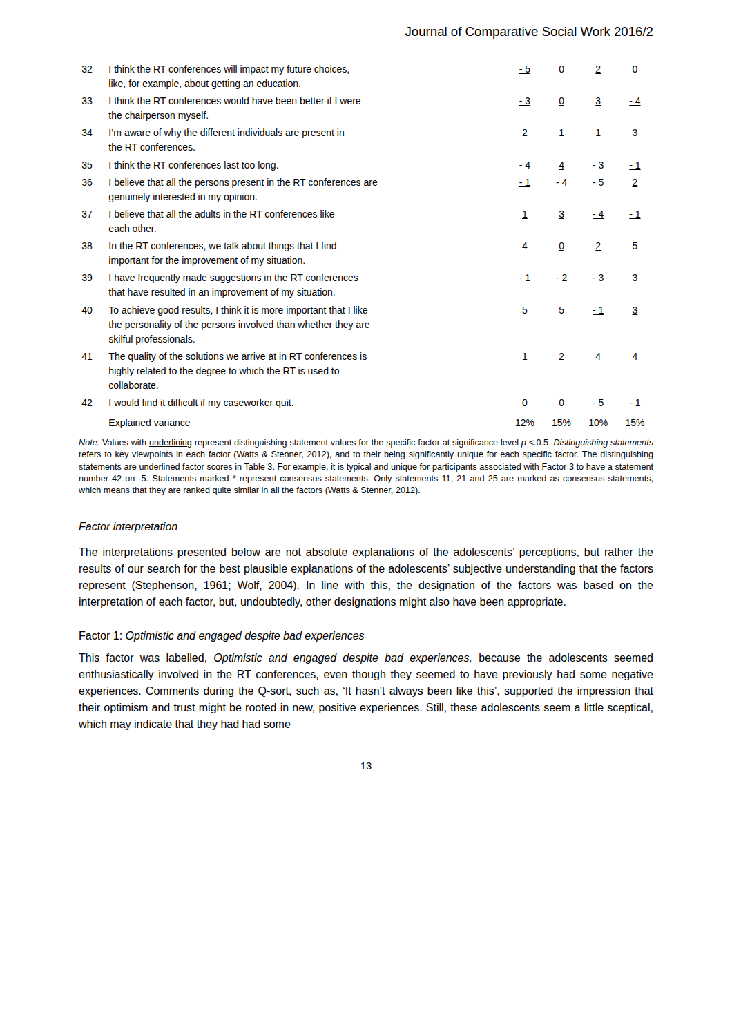Journal of Comparative Social Work 2016/2
| 32 | I think the RT conferences will impact my future choices, like, for example, about getting an education. | - 5 | 0 | 2 | 0 |
| 33 | I think the RT conferences would have been better if I were the chairperson myself. | - 3 | 0 | 3 | - 4 |
| 34 | I’m aware of why the different individuals are present in the RT conferences. | 2 | 1 | 1 | 3 |
| 35 | I think the RT conferences last too long. | - 4 | 4 | - 3 | - 1 |
| 36 | I believe that all the persons present in the RT conferences are genuinely interested in my opinion. | - 1 | - 4 | - 5 | 2 |
| 37 | I believe that all the adults in the RT conferences like each other. | 1 | 3 | - 4 | - 1 |
| 38 | In the RT conferences, we talk about things that I find important for the improvement of my situation. | 4 | 0 | 2 | 5 |
| 39 | I have frequently made suggestions in the RT conferences that have resulted in an improvement of my situation. | - 1 | - 2 | - 3 | 3 |
| 40 | To achieve good results, I think it is more important that I like the personality of the persons involved than whether they are skilful professionals. | 5 | 5 | - 1 | 3 |
| 41 | The quality of the solutions we arrive at in RT conferences is highly related to the degree to which the RT is used to collaborate. | 1 | 2 | 4 | 4 |
| 42 | I would find it difficult if my caseworker quit. | 0 | 0 | - 5 | - 1 |
| | Explained variance | 12% | 15% | 10% | 15% |
Note: Values with underlining represent distinguishing statement values for the specific factor at significance level p <.0.5. Distinguishing statements refers to key viewpoints in each factor (Watts & Stenner, 2012), and to their being significantly unique for each specific factor. The distinguishing statements are underlined factor scores in Table 3. For example, it is typical and unique for participants associated with Factor 3 to have a statement number 42 on -5. Statements marked * represent consensus statements. Only statements 11, 21 and 25 are marked as consensus statements, which means that they are ranked quite similar in all the factors (Watts & Stenner, 2012).
Factor interpretation
The interpretations presented below are not absolute explanations of the adolescents’ perceptions, but rather the results of our search for the best plausible explanations of the adolescents’ subjective understanding that the factors represent (Stephenson, 1961; Wolf, 2004). In line with this, the designation of the factors was based on the interpretation of each factor, but, undoubtedly, other designations might also have been appropriate.
Factor 1: Optimistic and engaged despite bad experiences
This factor was labelled, Optimistic and engaged despite bad experiences, because the adolescents seemed enthusiastically involved in the RT conferences, even though they seemed to have previously had some negative experiences. Comments during the Q-sort, such as, ‘It hasn’t always been like this’, supported the impression that their optimism and trust might be rooted in new, positive experiences. Still, these adolescents seem a little sceptical, which may indicate that they had had some
13